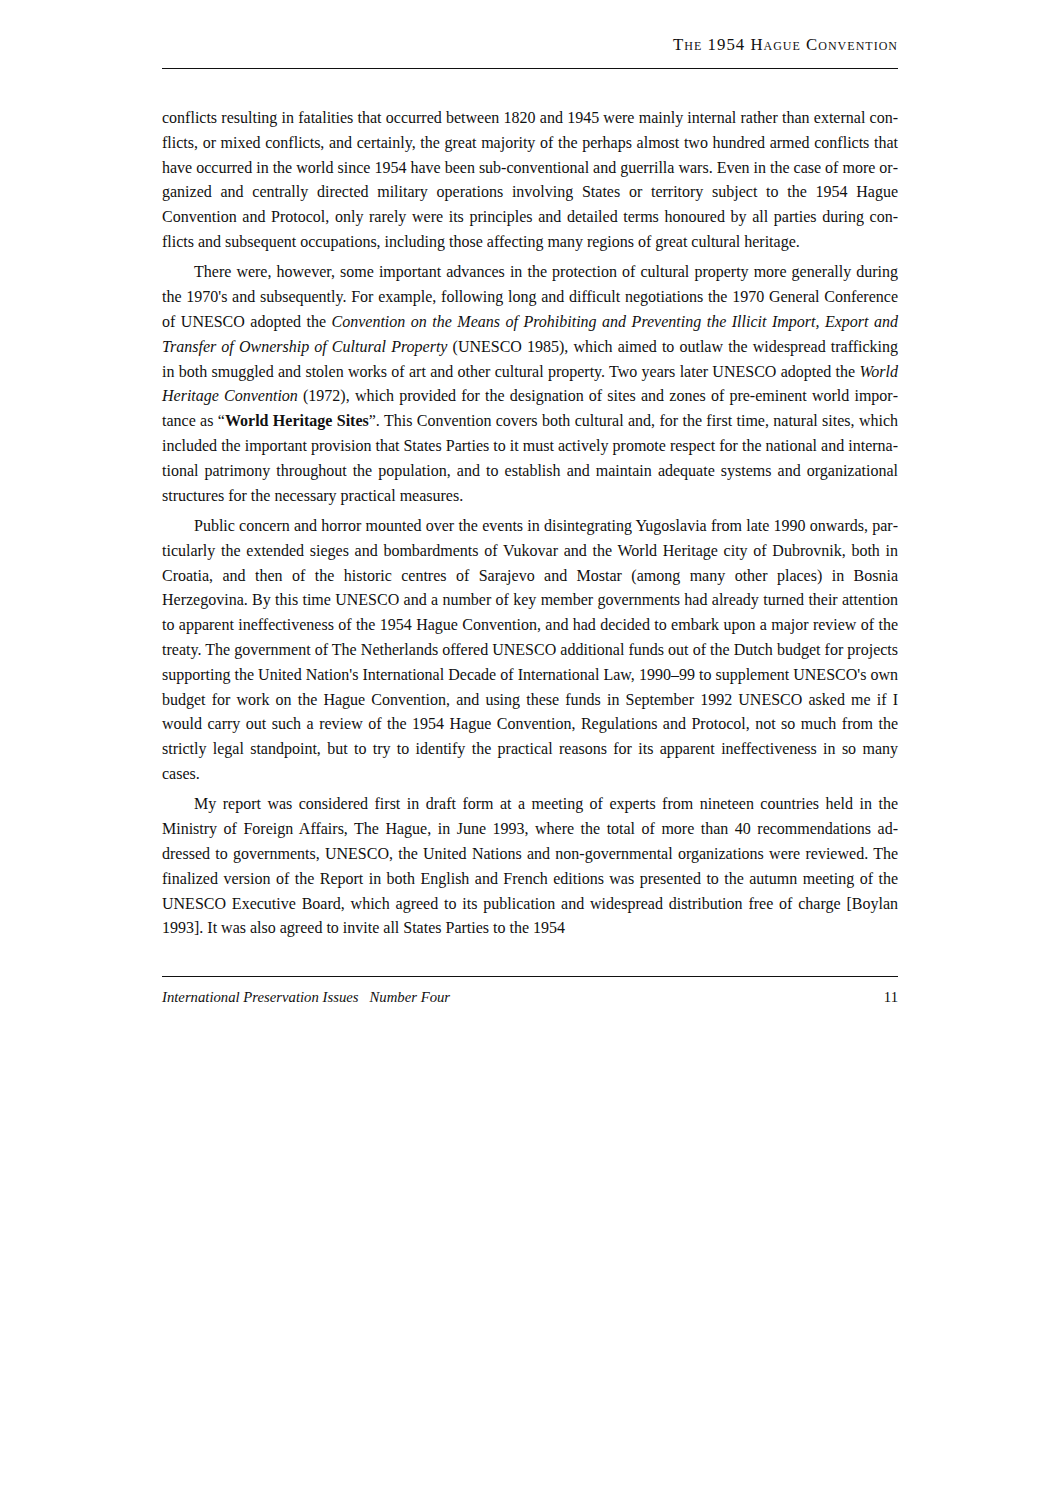The 1954 Hague Convention
conflicts resulting in fatalities that occurred between 1820 and 1945 were mainly internal rather than external conflicts, or mixed conflicts, and certainly, the great majority of the perhaps almost two hundred armed conflicts that have occurred in the world since 1954 have been sub-conventional and guerrilla wars. Even in the case of more organized and centrally directed military operations involving States or territory subject to the 1954 Hague Convention and Protocol, only rarely were its principles and detailed terms honoured by all parties during conflicts and subsequent occupations, including those affecting many regions of great cultural heritage.
There were, however, some important advances in the protection of cultural property more generally during the 1970's and subsequently. For example, following long and difficult negotiations the 1970 General Conference of UNESCO adopted the Convention on the Means of Prohibiting and Preventing the Illicit Import, Export and Transfer of Ownership of Cultural Property (UNESCO 1985), which aimed to outlaw the widespread trafficking in both smuggled and stolen works of art and other cultural property. Two years later UNESCO adopted the World Heritage Convention (1972), which provided for the designation of sites and zones of pre-eminent world importance as “World Heritage Sites”. This Convention covers both cultural and, for the first time, natural sites, which included the important provision that States Parties to it must actively promote respect for the national and international patrimony throughout the population, and to establish and maintain adequate systems and organizational structures for the necessary practical measures.
Public concern and horror mounted over the events in disintegrating Yugoslavia from late 1990 onwards, particularly the extended sieges and bombardments of Vukovar and the World Heritage city of Dubrovnik, both in Croatia, and then of the historic centres of Sarajevo and Mostar (among many other places) in Bosnia Herzegovina. By this time UNESCO and a number of key member governments had already turned their attention to apparent ineffectiveness of the 1954 Hague Convention, and had decided to embark upon a major review of the treaty. The government of The Netherlands offered UNESCO additional funds out of the Dutch budget for projects supporting the United Nation's International Decade of International Law, 1990–99 to supplement UNESCO's own budget for work on the Hague Convention, and using these funds in September 1992 UNESCO asked me if I would carry out such a review of the 1954 Hague Convention, Regulations and Protocol, not so much from the strictly legal standpoint, but to try to identify the practical reasons for its apparent ineffectiveness in so many cases.
My report was considered first in draft form at a meeting of experts from nineteen countries held in the Ministry of Foreign Affairs, The Hague, in June 1993, where the total of more than 40 recommendations addressed to governments, UNESCO, the United Nations and non-governmental organizations were reviewed. The finalized version of the Report in both English and French editions was presented to the autumn meeting of the UNESCO Executive Board, which agreed to its publication and widespread distribution free of charge [Boylan 1993]. It was also agreed to invite all States Parties to the 1954
International Preservation Issues Number Four 11